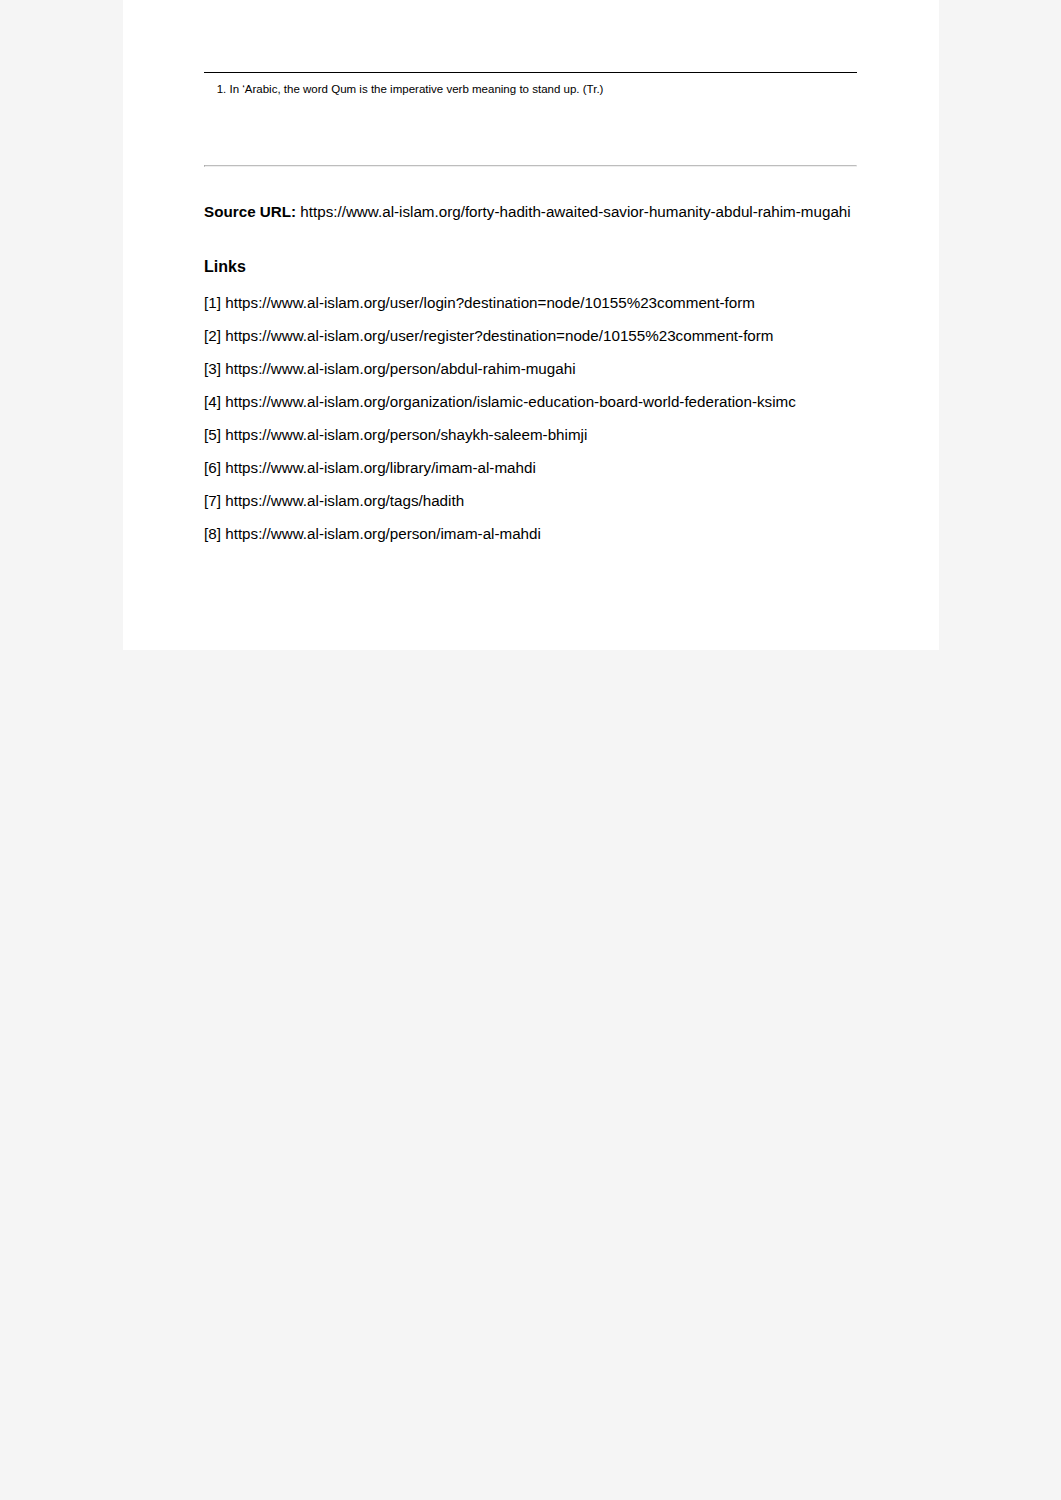In ‘Arabic, the word Qum is the imperative verb meaning to stand up. (Tr.)
Source URL: https://www.al-islam.org/forty-hadith-awaited-savior-humanity-abdul-rahim-mugahi
Links
[1] https://www.al-islam.org/user/login?destination=node/10155%23comment-form
[2] https://www.al-islam.org/user/register?destination=node/10155%23comment-form
[3] https://www.al-islam.org/person/abdul-rahim-mugahi
[4] https://www.al-islam.org/organization/islamic-education-board-world-federation-ksimc
[5] https://www.al-islam.org/person/shaykh-saleem-bhimji
[6] https://www.al-islam.org/library/imam-al-mahdi
[7] https://www.al-islam.org/tags/hadith
[8] https://www.al-islam.org/person/imam-al-mahdi